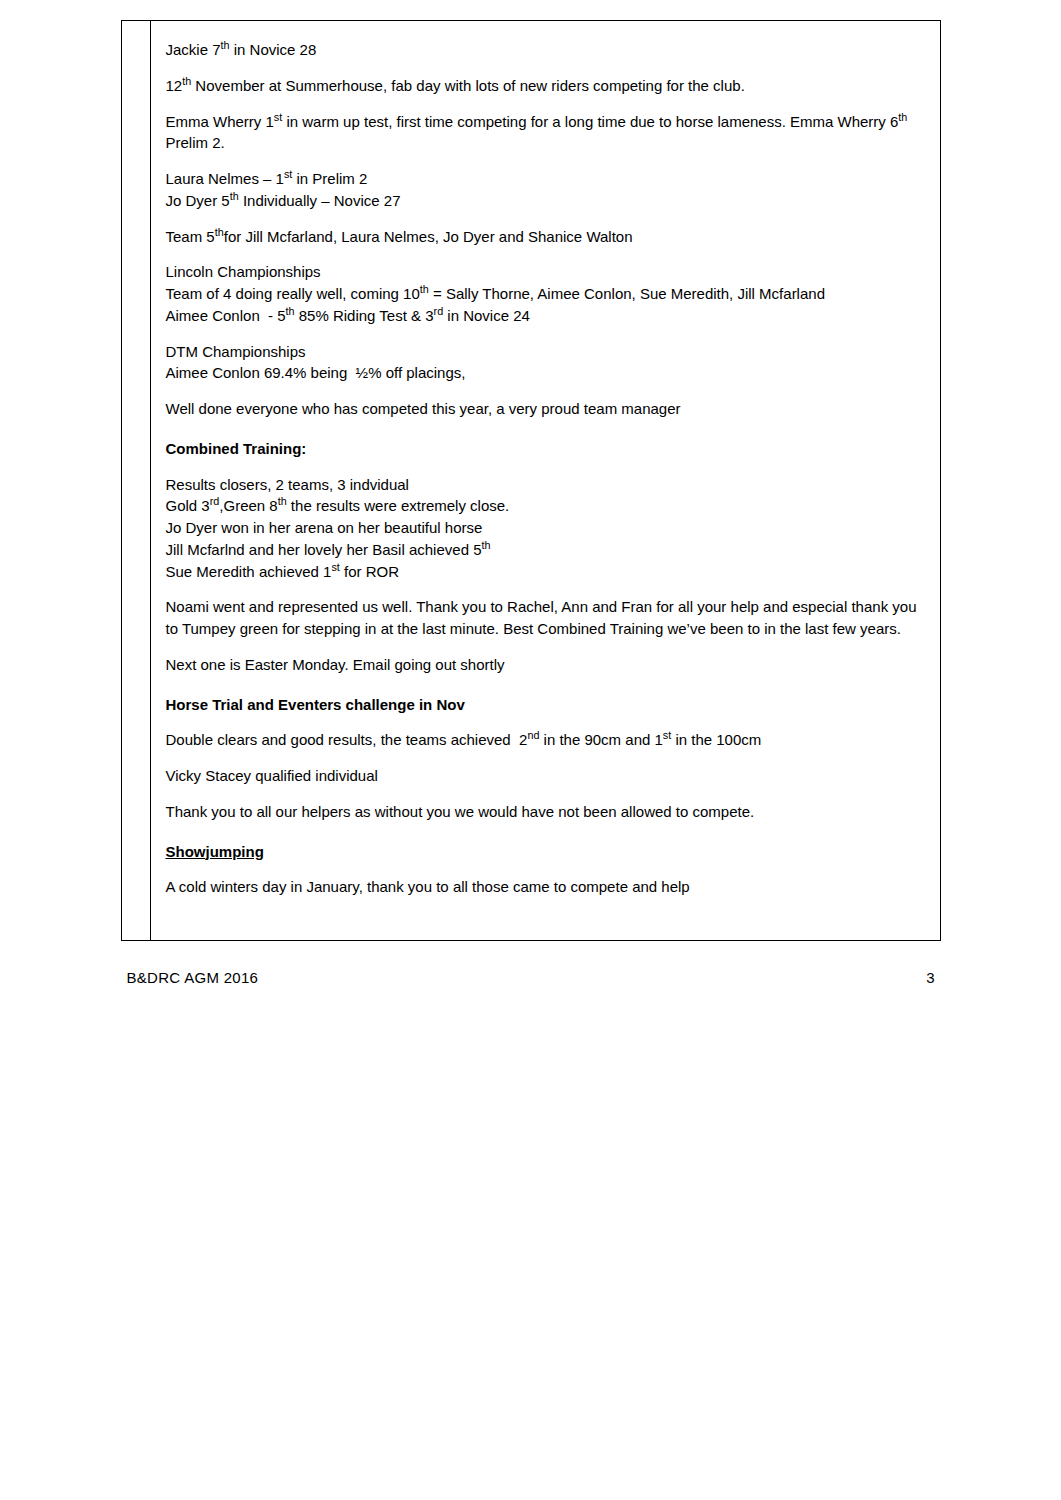Jackie 7th in Novice 28
12th November at Summerhouse, fab day with lots of new riders competing for the club.
Emma Wherry 1st in warm up test, first time competing for a long time due to horse lameness. Emma Wherry 6th Prelim 2.
Laura Nelmes – 1st in Prelim 2
Jo Dyer 5th Individually – Novice 27
Team 5thfor Jill Mcfarland, Laura Nelmes, Jo Dyer and Shanice Walton
Lincoln Championships
Team of 4 doing really well, coming 10th = Sally Thorne, Aimee Conlon, Sue Meredith, Jill Mcfarland
Aimee Conlon - 5th 85% Riding Test & 3rd in Novice 24
DTM Championships
Aimee Conlon 69.4% being ½% off placings,
Well done everyone who has competed this year, a very proud team manager
Combined Training:
Results closers, 2 teams, 3 indvidual
Gold 3rd,Green 8th the results were extremely close.
Jo Dyer won in her arena on her beautiful horse
Jill Mcfarlnd and her lovely her Basil achieved 5th
Sue Meredith achieved 1st for ROR
Noami went and represented us well. Thank you to Rachel, Ann and Fran for all your help and especial thank you to Tumpey green for stepping in at the last minute. Best Combined Training we’ve been to in the last few years.
Next one is Easter Monday. Email going out shortly
Horse Trial and Eventers challenge in Nov
Double clears and good results, the teams achieved 2nd in the 90cm and 1st in the 100cm
Vicky Stacey qualified individual
Thank you to all our helpers as without you we would have not been allowed to compete.
Showjumping
A cold winters day in January, thank you to all those came to compete and help
B&DRC AGM 2016 3